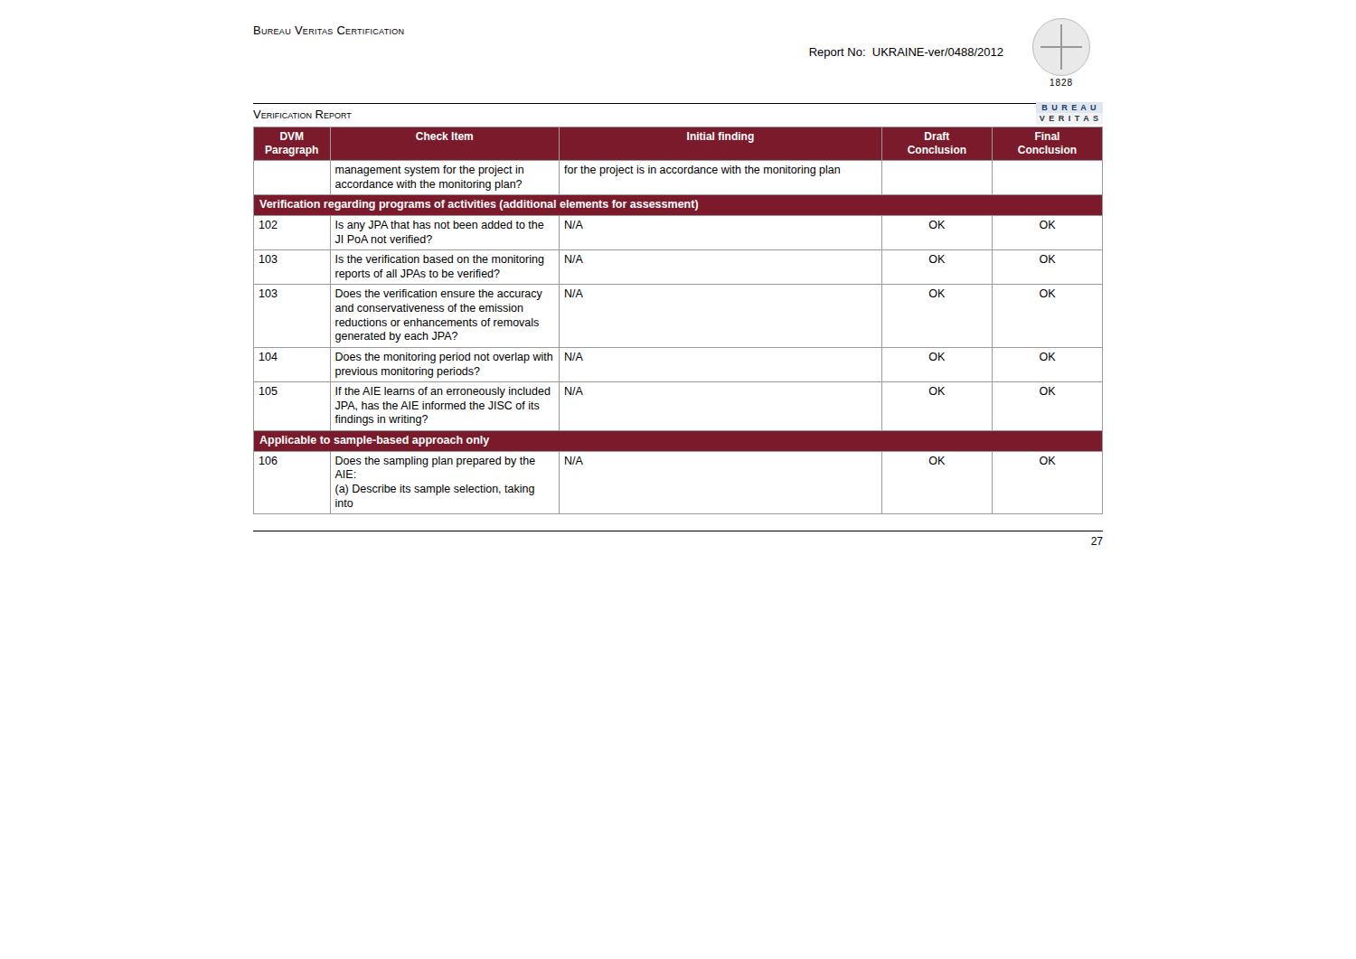Bureau Veritas Certification
Report No: UKRAINE-ver/0488/2012
1828
Verification Report
B U R E A U V E R I T A S
| DVM Paragraph | Check Item | Initial finding | Draft Conclusion | Final Conclusion |
| --- | --- | --- | --- | --- |
| | management system for the project in accordance with the monitoring plan? | for the project is in accordance with the monitoring plan | | |
| Verification regarding programs of activities (additional elements for assessment) |
| 102 | Is any JPA that has not been added to the JI PoA not verified? | N/A | OK | OK |
| 103 | Is the verification based on the monitoring reports of all JPAs to be verified? | N/A | OK | OK |
| 103 | Does the verification ensure the accuracy and conservativeness of the emission reductions or enhancements of removals generated by each JPA? | N/A | OK | OK |
| 104 | Does the monitoring period not overlap with previous monitoring periods? | N/A | OK | OK |
| 105 | If the AIE learns of an erroneously included JPA, has the AIE informed the JISC of its findings in writing? | N/A | OK | OK |
| Applicable to sample-based approach only |
| 106 | Does the sampling plan prepared by the AIE: (a) Describe its sample selection, taking into | N/A | OK | OK |
27